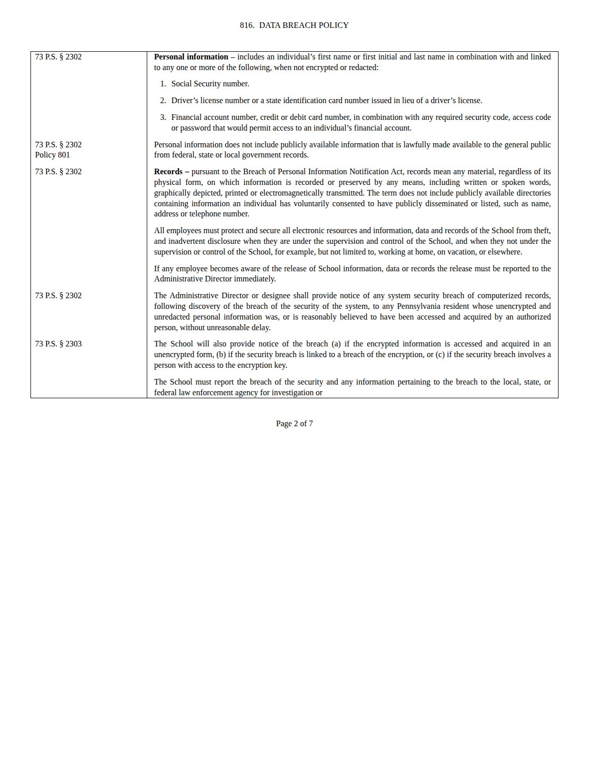816. DATA BREACH POLICY
| 73 P.S. § 2302 | Personal information – includes an individual’s first name or first initial and last name in combination with and linked to any one or more of the following, when not encrypted or redacted: Social Security number. Driver’s license number or a state identification card number issued in lieu of a driver’s license. Financial account number, credit or debit card number, in combination with any required security code, access code or password that would permit access to an individual’s financial account. |
| 73 P.S. § 2302 Policy 801 | Personal information does not include publicly available information that is lawfully made available to the general public from federal, state or local government records. |
| 73 P.S. § 2302 | Records – pursuant to the Breach of Personal Information Notification Act, records mean any material, regardless of its physical form, on which information is recorded or preserved by any means, including written or spoken words, graphically depicted, printed or electromagnetically transmitted. The term does not include publicly available directories containing information an individual has voluntarily consented to have publicly disseminated or listed, such as name, address or telephone number. All employees must protect and secure all electronic resources and information, data and records of the School from theft, and inadvertent disclosure when they are under the supervision and control of the School, and when they not under the supervision or control of the School, for example, but not limited to, working at home, on vacation, or elsewhere. If any employee becomes aware of the release of School information, data or records the release must be reported to the Administrative Director immediately. |
| 73 P.S. § 2302 | The Administrative Director or designee shall provide notice of any system security breach of computerized records, following discovery of the breach of the security of the system, to any Pennsylvania resident whose unencrypted and unredacted personal information was, or is reasonably believed to have been accessed and acquired by an authorized person, without unreasonable delay. |
| 73 P.S. § 2303 | The School will also provide notice of the breach (a) if the encrypted information is accessed and acquired in an unencrypted form, (b) if the security breach is linked to a breach of the encryption, or (c) if the security breach involves a person with access to the encryption key. The School must report the breach of the security and any information pertaining to the breach to the local, state, or federal law enforcement agency for investigation or |
Page 2 of 7